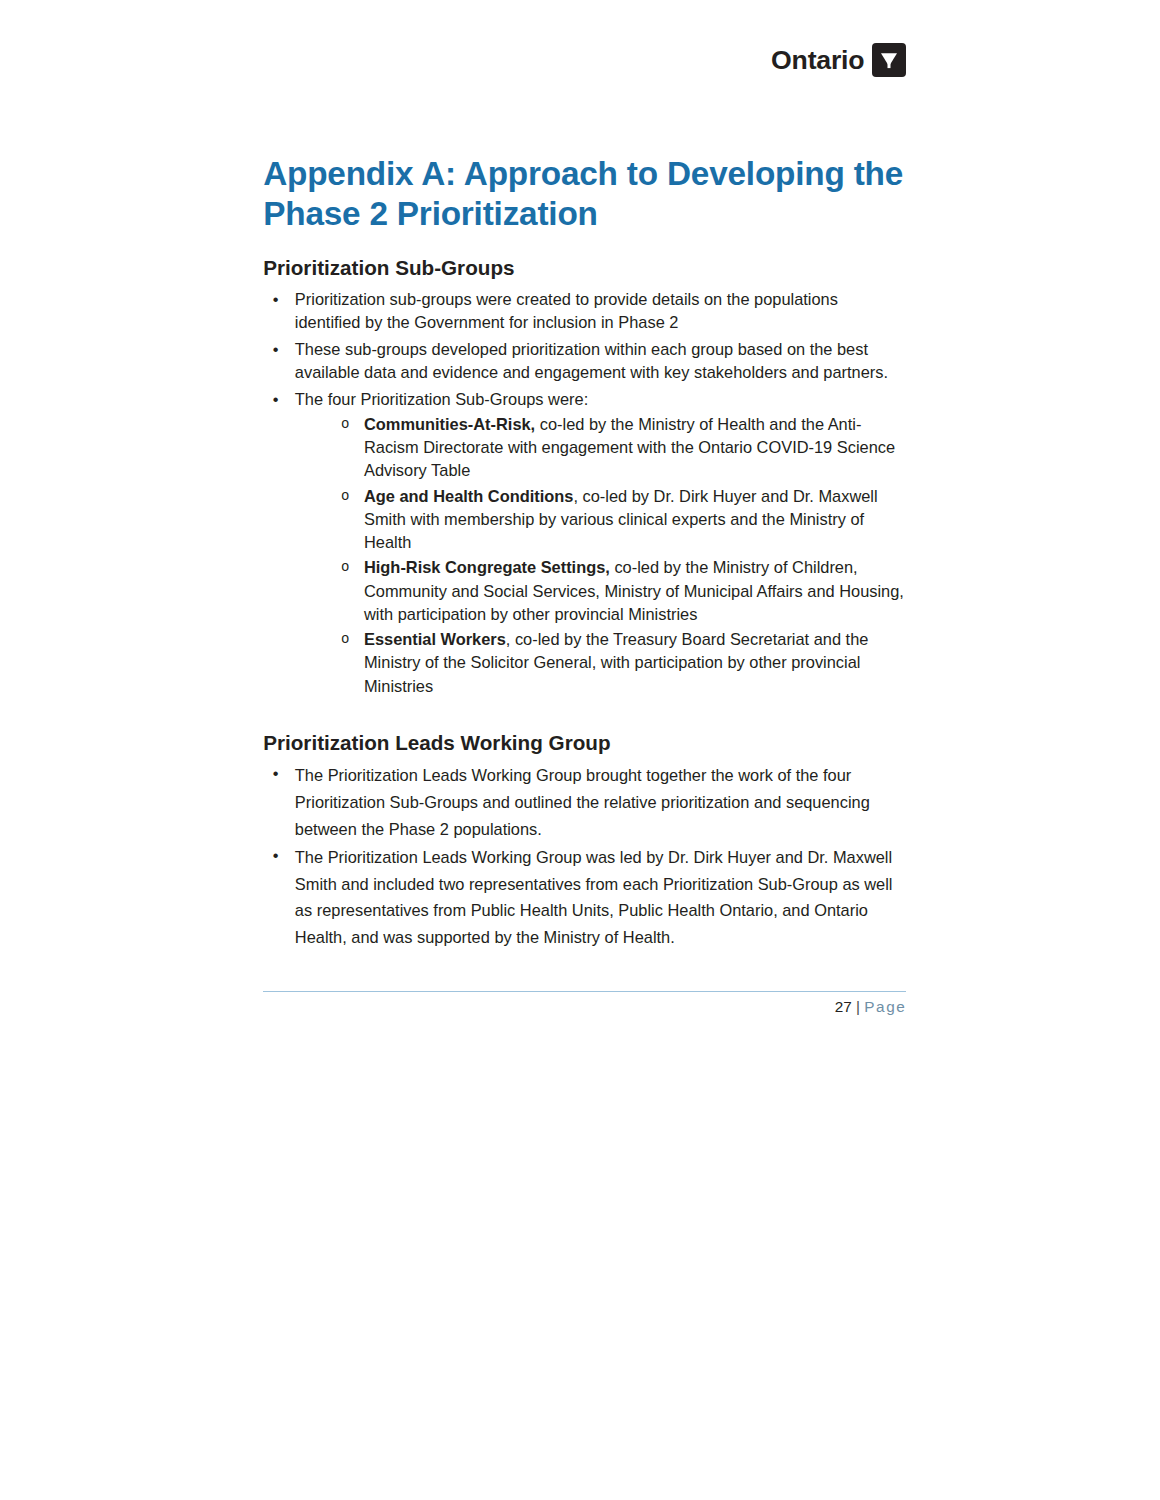Ontario
Appendix A: Approach to Developing the Phase 2 Prioritization
Prioritization Sub-Groups
Prioritization sub-groups were created to provide details on the populations identified by the Government for inclusion in Phase 2
These sub-groups developed prioritization within each group based on the best available data and evidence and engagement with key stakeholders and partners.
The four Prioritization Sub-Groups were:
Communities-At-Risk, co-led by the Ministry of Health and the Anti-Racism Directorate with engagement with the Ontario COVID-19 Science Advisory Table
Age and Health Conditions, co-led by Dr. Dirk Huyer and Dr. Maxwell Smith with membership by various clinical experts and the Ministry of Health
High-Risk Congregate Settings, co-led by the Ministry of Children, Community and Social Services, Ministry of Municipal Affairs and Housing, with participation by other provincial Ministries
Essential Workers, co-led by the Treasury Board Secretariat and the Ministry of the Solicitor General, with participation by other provincial Ministries
Prioritization Leads Working Group
The Prioritization Leads Working Group brought together the work of the four Prioritization Sub-Groups and outlined the relative prioritization and sequencing between the Phase 2 populations.
The Prioritization Leads Working Group was led by Dr. Dirk Huyer and Dr. Maxwell Smith and included two representatives from each Prioritization Sub-Group as well as representatives from Public Health Units, Public Health Ontario, and Ontario Health, and was supported by the Ministry of Health.
27 | Page